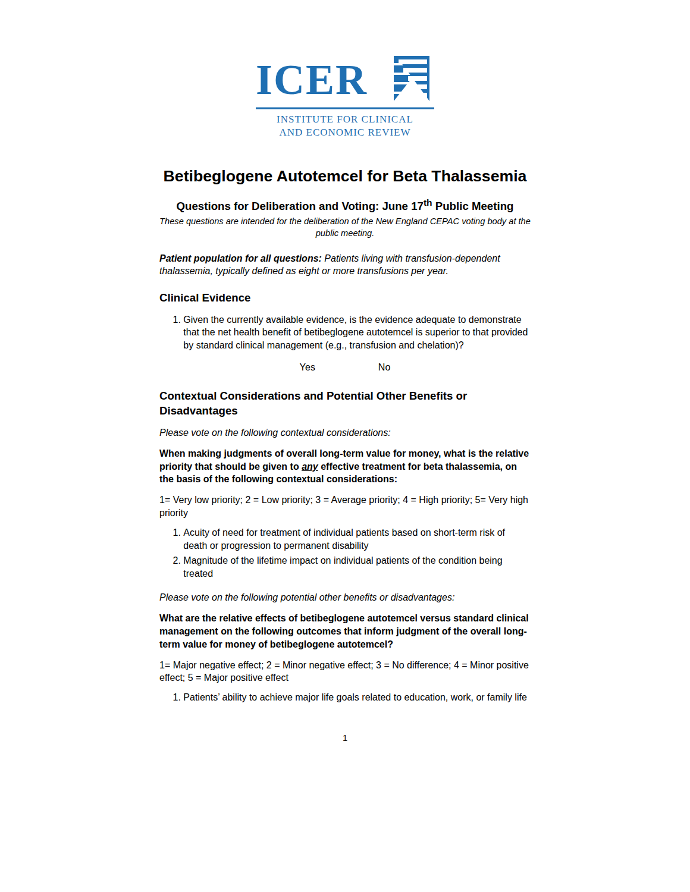ICER INSTITUTE FOR CLINICAL AND ECONOMIC REVIEW
Betibeglogene Autotemcel for Beta Thalassemia
Questions for Deliberation and Voting: June 17th Public Meeting
These questions are intended for the deliberation of the New England CEPAC voting body at the public meeting.
Patient population for all questions: Patients living with transfusion-dependent thalassemia, typically defined as eight or more transfusions per year.
Clinical Evidence
Given the currently available evidence, is the evidence adequate to demonstrate that the net health benefit of betibeglogene autotemcel is superior to that provided by standard clinical management (e.g., transfusion and chelation)?
Yes No
Contextual Considerations and Potential Other Benefits or Disadvantages
Please vote on the following contextual considerations:
When making judgments of overall long-term value for money, what is the relative priority that should be given to any effective treatment for beta thalassemia, on the basis of the following contextual considerations:
1= Very low priority; 2 = Low priority; 3 = Average priority; 4 = High priority; 5= Very high priority
Acuity of need for treatment of individual patients based on short-term risk of death or progression to permanent disability
Magnitude of the lifetime impact on individual patients of the condition being treated
Please vote on the following potential other benefits or disadvantages:
What are the relative effects of betibeglogene autotemcel versus standard clinical management on the following outcomes that inform judgment of the overall long-term value for money of betibeglogene autotemcel?
1= Major negative effect; 2 = Minor negative effect; 3 = No difference; 4 = Minor positive effect; 5 = Major positive effect
Patients’ ability to achieve major life goals related to education, work, or family life
1